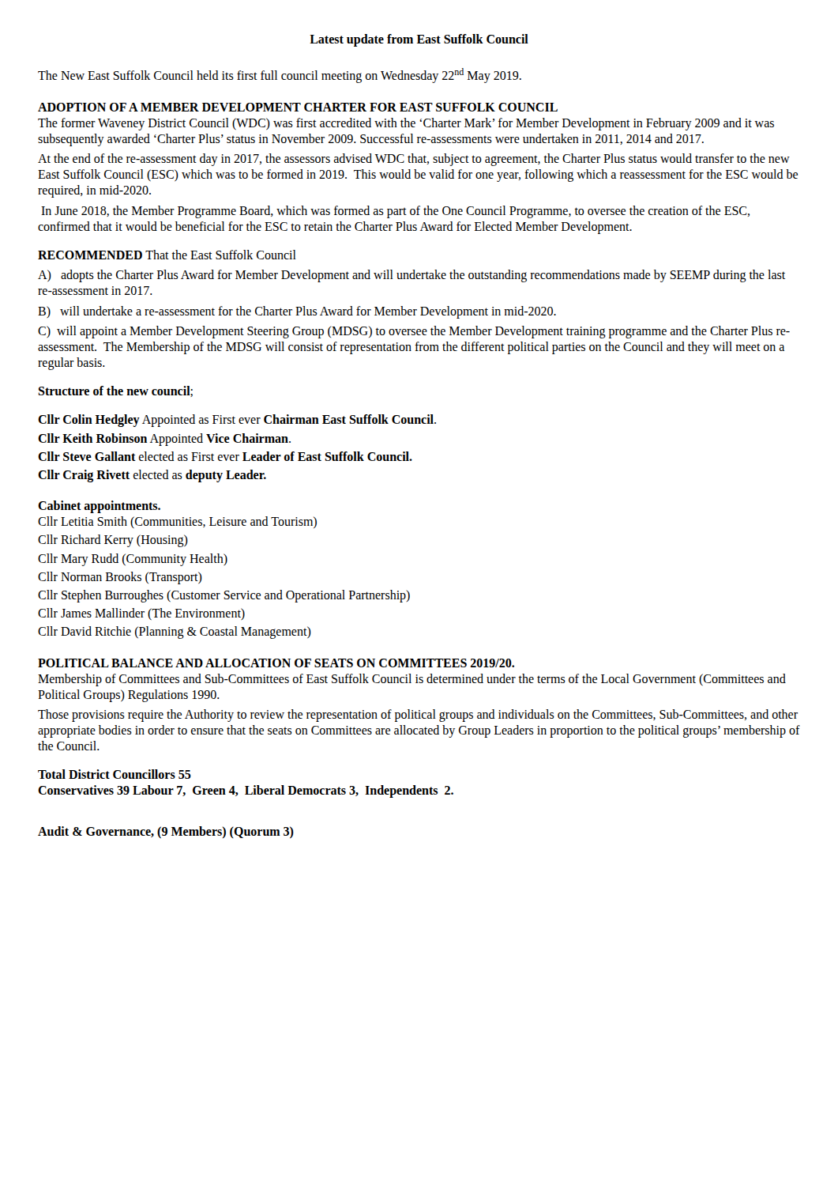Latest update from East Suffolk Council
The New East Suffolk Council held its first full council meeting on Wednesday 22nd May 2019.
ADOPTION OF A MEMBER DEVELOPMENT CHARTER FOR EAST SUFFOLK COUNCIL
The former Waveney District Council (WDC) was first accredited with the ‘Charter Mark’ for Member Development in February 2009 and it was subsequently awarded ‘Charter Plus’ status in November 2009. Successful re-assessments were undertaken in 2011, 2014 and 2017.
At the end of the re-assessment day in 2017, the assessors advised WDC that, subject to agreement, the Charter Plus status would transfer to the new East Suffolk Council (ESC) which was to be formed in 2019. This would be valid for one year, following which a reassessment for the ESC would be required, in mid-2020.
In June 2018, the Member Programme Board, which was formed as part of the One Council Programme, to oversee the creation of the ESC, confirmed that it would be beneficial for the ESC to retain the Charter Plus Award for Elected Member Development.
RECOMMENDED That the East Suffolk Council
A) adopts the Charter Plus Award for Member Development and will undertake the outstanding recommendations made by SEEMP during the last re-assessment in 2017.
B) will undertake a re-assessment for the Charter Plus Award for Member Development in mid-2020.
C) will appoint a Member Development Steering Group (MDSG) to oversee the Member Development training programme and the Charter Plus re-assessment. The Membership of the MDSG will consist of representation from the different political parties on the Council and they will meet on a regular basis.
Structure of the new council;
Cllr Colin Hedgley Appointed as First ever Chairman East Suffolk Council.
Cllr Keith Robinson Appointed Vice Chairman.
Cllr Steve Gallant elected as First ever Leader of East Suffolk Council.
Cllr Craig Rivett elected as deputy Leader.
Cabinet appointments.
Cllr Letitia Smith (Communities, Leisure and Tourism)
Cllr Richard Kerry (Housing)
Cllr Mary Rudd (Community Health)
Cllr Norman Brooks (Transport)
Cllr Stephen Burroughes (Customer Service and Operational Partnership)
Cllr James Mallinder (The Environment)
Cllr David Ritchie (Planning & Coastal Management)
POLITICAL BALANCE AND ALLOCATION OF SEATS ON COMMITTEES 2019/20.
Membership of Committees and Sub-Committees of East Suffolk Council is determined under the terms of the Local Government (Committees and Political Groups) Regulations 1990.
Those provisions require the Authority to review the representation of political groups and individuals on the Committees, Sub-Committees, and other appropriate bodies in order to ensure that the seats on Committees are allocated by Group Leaders in proportion to the political groups’ membership of the Council.
Total District Councillors 55
Conservatives 39 Labour 7, Green 4, Liberal Democrats 3, Independents 2.
Audit & Governance, (9 Members) (Quorum 3)